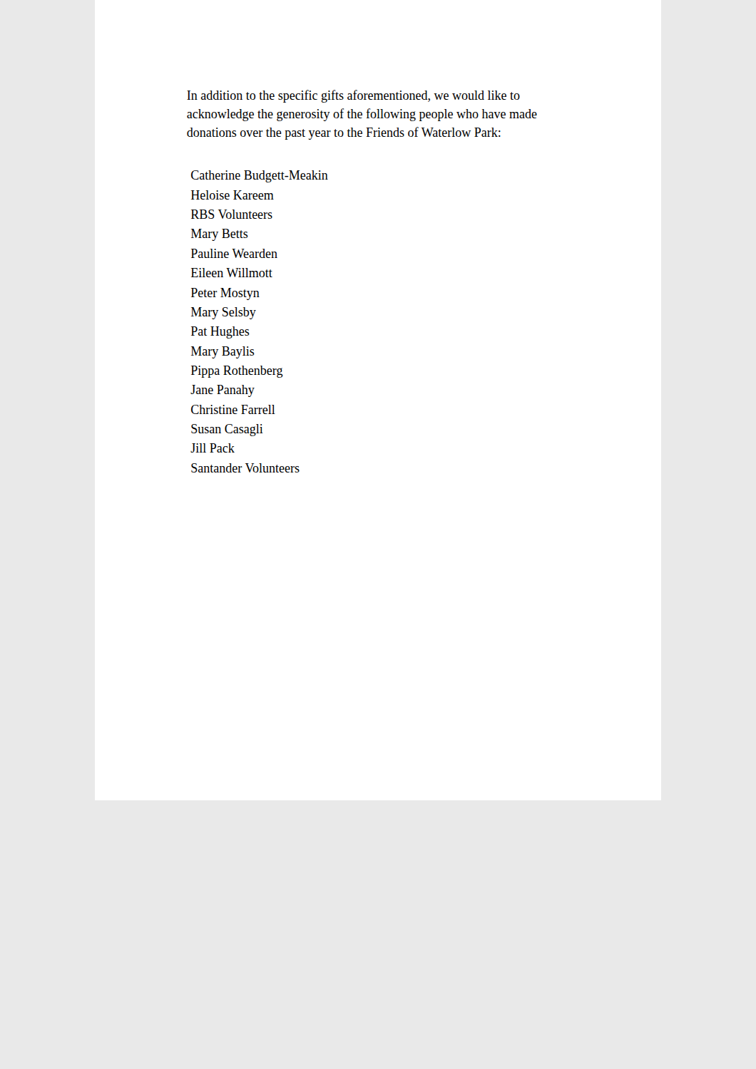In addition to the specific gifts aforementioned, we would like to acknowledge the generosity of the following people who have made donations over the past year to the Friends of Waterlow Park:
Catherine Budgett-Meakin
Heloise Kareem
RBS Volunteers
Mary Betts
Pauline Wearden
Eileen Willmott
Peter Mostyn
Mary Selsby
Pat Hughes
Mary Baylis
Pippa Rothenberg
Jane Panahy
Christine Farrell
Susan Casagli
Jill Pack
Santander Volunteers